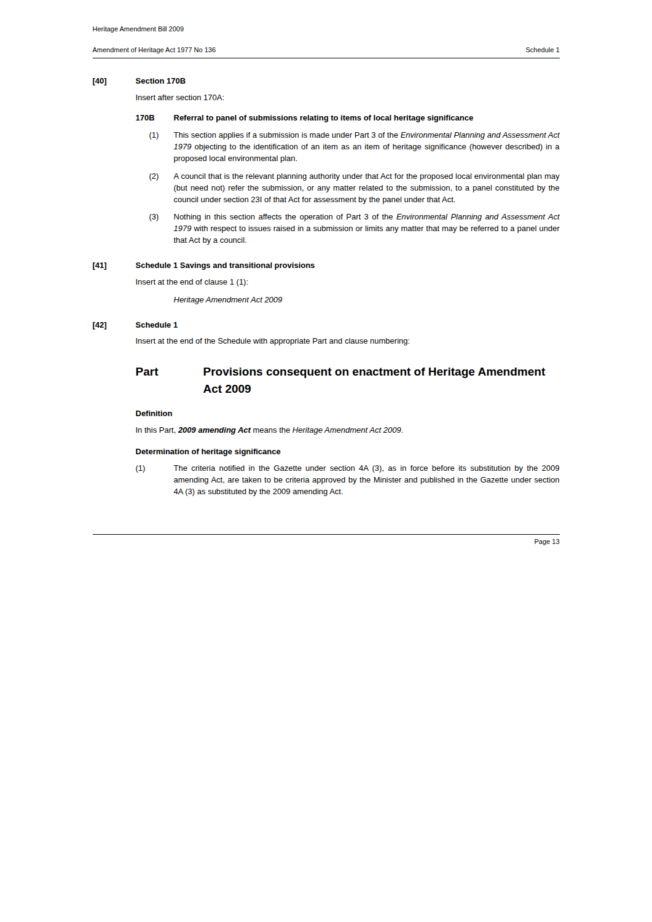Heritage Amendment Bill 2009
Amendment of Heritage Act 1977 No 136 Schedule 1
[40] Section 170B
Insert after section 170A:
170B Referral to panel of submissions relating to items of local heritage significance
(1) This section applies if a submission is made under Part 3 of the Environmental Planning and Assessment Act 1979 objecting to the identification of an item as an item of heritage significance (however described) in a proposed local environmental plan.
(2) A council that is the relevant planning authority under that Act for the proposed local environmental plan may (but need not) refer the submission, or any matter related to the submission, to a panel constituted by the council under section 23I of that Act for assessment by the panel under that Act.
(3) Nothing in this section affects the operation of Part 3 of the Environmental Planning and Assessment Act 1979 with respect to issues raised in a submission or limits any matter that may be referred to a panel under that Act by a council.
[41] Schedule 1 Savings and transitional provisions
Insert at the end of clause 1 (1):
Heritage Amendment Act 2009
[42] Schedule 1
Insert at the end of the Schedule with appropriate Part and clause numbering:
Part Provisions consequent on enactment of Heritage Amendment Act 2009
Definition
In this Part, 2009 amending Act means the Heritage Amendment Act 2009.
Determination of heritage significance
(1) The criteria notified in the Gazette under section 4A (3), as in force before its substitution by the 2009 amending Act, are taken to be criteria approved by the Minister and published in the Gazette under section 4A (3) as substituted by the 2009 amending Act.
Page 13